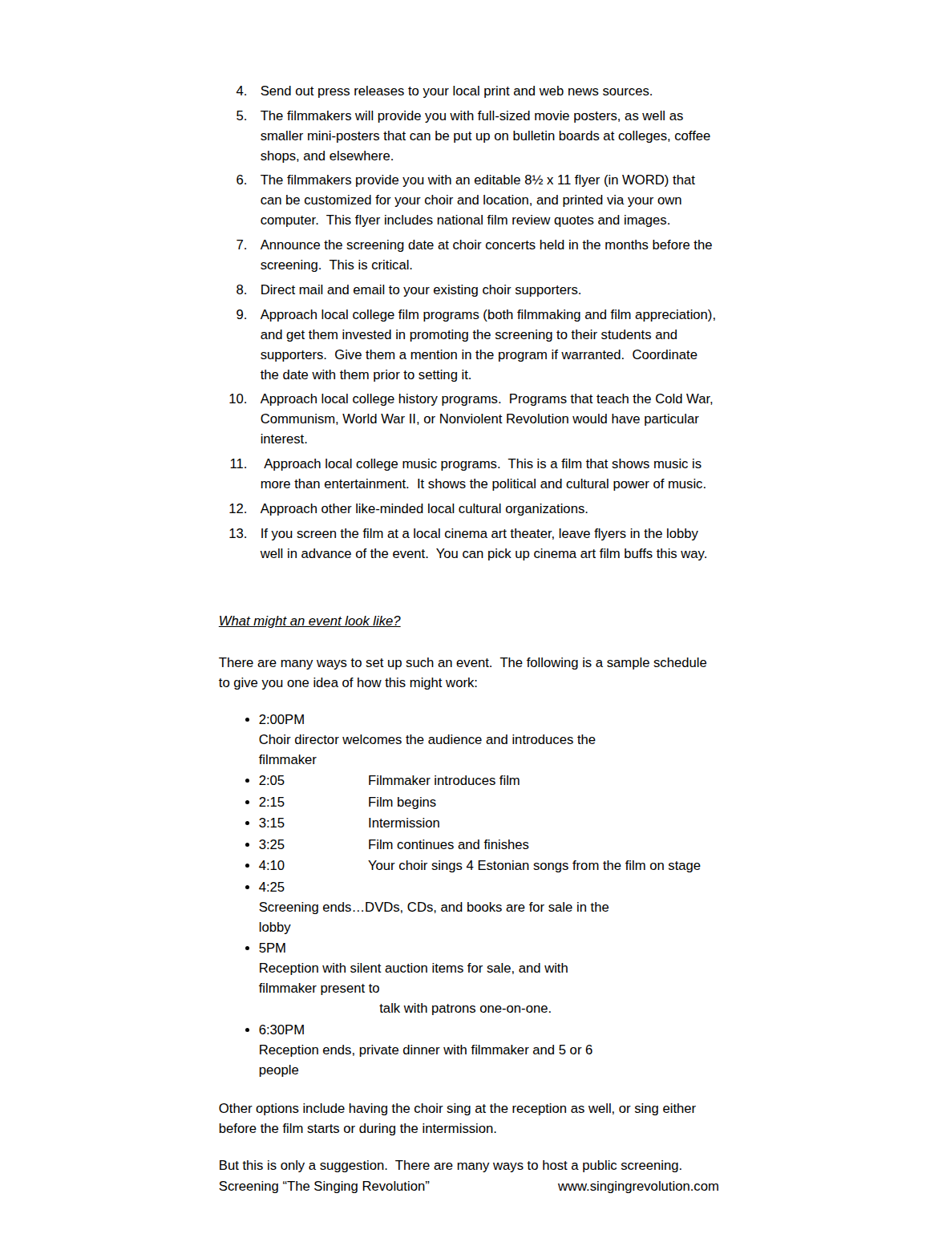Send out press releases to your local print and web news sources.
The filmmakers will provide you with full-sized movie posters, as well as smaller mini-posters that can be put up on bulletin boards at colleges, coffee shops, and elsewhere.
The filmmakers provide you with an editable 8½ x 11 flyer (in WORD) that can be customized for your choir and location, and printed via your own computer. This flyer includes national film review quotes and images.
Announce the screening date at choir concerts held in the months before the screening. This is critical.
Direct mail and email to your existing choir supporters.
Approach local college film programs (both filmmaking and film appreciation), and get them invested in promoting the screening to their students and supporters. Give them a mention in the program if warranted. Coordinate the date with them prior to setting it.
Approach local college history programs. Programs that teach the Cold War, Communism, World War II, or Nonviolent Revolution would have particular interest.
Approach local college music programs. This is a film that shows music is more than entertainment. It shows the political and cultural power of music.
Approach other like-minded local cultural organizations.
If you screen the film at a local cinema art theater, leave flyers in the lobby well in advance of the event. You can pick up cinema art film buffs this way.
What might an event look like?
There are many ways to set up such an event. The following is a sample schedule to give you one idea of how this might work:
2:00PM Choir director welcomes the audience and introduces the filmmaker
2:05 Filmmaker introduces film
2:15 Film begins
3:15 Intermission
3:25 Film continues and finishes
4:10 Your choir sings 4 Estonian songs from the film on stage
4:25 Screening ends…DVDs, CDs, and books are for sale in the lobby
5PM Reception with silent auction items for sale, and with filmmaker present to talk with patrons one-on-one.
6:30PM Reception ends, private dinner with filmmaker and 5 or 6 people
Other options include having the choir sing at the reception as well, or sing either before the film starts or during the intermission.
But this is only a suggestion. There are many ways to host a public screening.
Screening “The Singing Revolution” www.singingrevolution.com